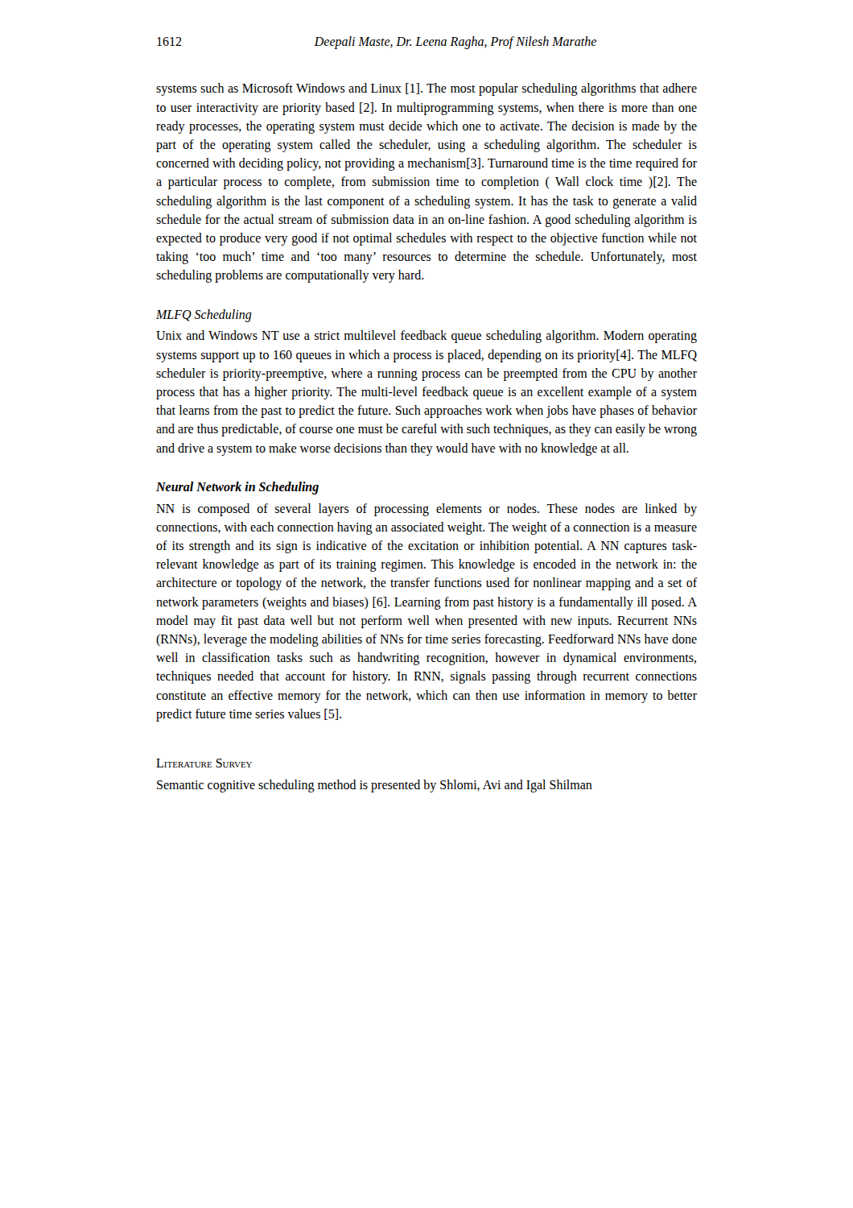1612 Deepali Maste, Dr. Leena Ragha, Prof Nilesh Marathe
systems such as Microsoft Windows and Linux [1]. The most popular scheduling algorithms that adhere to user interactivity are priority based [2]. In multiprogramming systems, when there is more than one ready processes, the operating system must decide which one to activate. The decision is made by the part of the operating system called the scheduler, using a scheduling algorithm. The scheduler is concerned with deciding policy, not providing a mechanism[3]. Turnaround time is the time required for a particular process to complete, from submission time to completion ( Wall clock time )[2]. The scheduling algorithm is the last component of a scheduling system. It has the task to generate a valid schedule for the actual stream of submission data in an on-line fashion. A good scheduling algorithm is expected to produce very good if not optimal schedules with respect to the objective function while not taking ‘too much’ time and ‘too many’ resources to determine the schedule. Unfortunately, most scheduling problems are computationally very hard.
MLFQ Scheduling
Unix and Windows NT use a strict multilevel feedback queue scheduling algorithm. Modern operating systems support up to 160 queues in which a process is placed, depending on its priority[4]. The MLFQ scheduler is priority-preemptive, where a running process can be preempted from the CPU by another process that has a higher priority. The multi-level feedback queue is an excellent example of a system that learns from the past to predict the future. Such approaches work when jobs have phases of behavior and are thus predictable, of course one must be careful with such techniques, as they can easily be wrong and drive a system to make worse decisions than they would have with no knowledge at all.
Neural Network in Scheduling
NN is composed of several layers of processing elements or nodes. These nodes are linked by connections, with each connection having an associated weight. The weight of a connection is a measure of its strength and its sign is indicative of the excitation or inhibition potential. A NN captures task-relevant knowledge as part of its training regimen. This knowledge is encoded in the network in: the architecture or topology of the network, the transfer functions used for nonlinear mapping and a set of network parameters (weights and biases) [6]. Learning from past history is a fundamentally ill posed. A model may fit past data well but not perform well when presented with new inputs. Recurrent NNs (RNNs), leverage the modeling abilities of NNs for time series forecasting. Feedforward NNs have done well in classification tasks such as handwriting recognition, however in dynamical environments, techniques needed that account for history. In RNN, signals passing through recurrent connections constitute an effective memory for the network, which can then use information in memory to better predict future time series values [5].
Literature Survey
Semantic cognitive scheduling method is presented by Shlomi, Avi and Igal Shilman